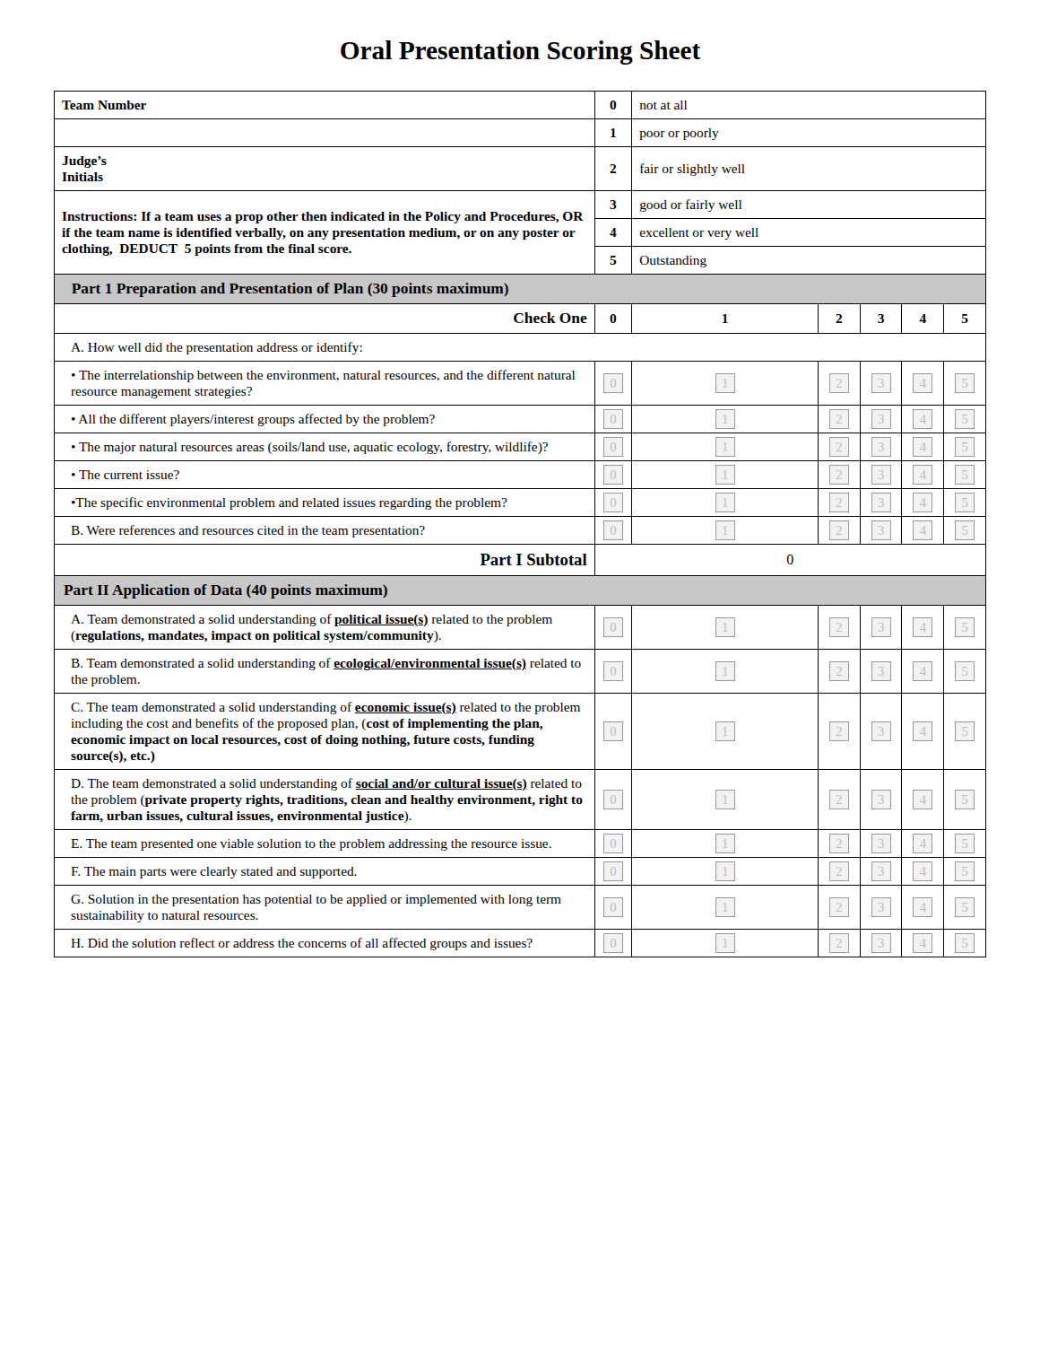Oral Presentation Scoring Sheet
| Team Number | 0 | not at all |
| | 1 | poor or poorly |
| Judge’s Initials | 2 | fair or slightly well |
| Instructions: If a team uses a prop other then indicated in the Policy and Procedures, OR if the team name is identified verbally, on any presentation medium, or on any poster or clothing, DEDUCT 5 points from the final score. | 3 | good or fairly well |
| 4 | excellent or very well |
| 5 | Outstanding |
| Part 1 Preparation and Presentation of Plan (30 points maximum) |
| Check One | 0 | 1 | 2 | 3 | 4 | 5 |
| A. How well did the presentation address or identify: |
| • The interrelationship between the environment, natural resources, and the different natural resource management strategies? | 0 | 1 | 2 | 3 | 4 | 5 |
| • All the different players/interest groups affected by the problem? | 0 | 1 | 2 | 3 | 4 | 5 |
| • The major natural resources areas (soils/land use, aquatic ecology, forestry, wildlife)? | 0 | 1 | 2 | 3 | 4 | 5 |
| • The current issue? | 0 | 1 | 2 | 3 | 4 | 5 |
| •The specific environmental problem and related issues regarding the problem? | 0 | 1 | 2 | 3 | 4 | 5 |
| B. Were references and resources cited in the team presentation? | 0 | 1 | 2 | 3 | 4 | 5 |
| Part I Subtotal | 0 |
| Part II Application of Data (40 points maximum) |
| A. Team demonstrated a solid understanding of political issue(s) related to the problem ( regulations, mandates, impact on political system/community ). | 0 | 1 | 2 | 3 | 4 | 5 |
| B. Team demonstrated a solid understanding of ecological/environmental issue(s) related to the problem. | 0 | 1 | 2 | 3 | 4 | 5 |
| C. The team demonstrated a solid understanding of economic issue(s) related to the problem including the cost and benefits of the proposed plan, ( cost of implementing the plan, economic impact on local resources, cost of doing nothing, future costs, funding source(s), etc.) | 0 | 1 | 2 | 3 | 4 | 5 |
| D. The team demonstrated a solid understanding of social and/or cultural issue(s) related to the problem ( private property rights, traditions, clean and healthy environment, right to farm, urban issues, cultural issues, environmental justice ). | 0 | 1 | 2 | 3 | 4 | 5 |
| E. The team presented one viable solution to the problem addressing the resource issue. | 0 | 1 | 2 | 3 | 4 | 5 |
| F. The main parts were clearly stated and supported. | 0 | 1 | 2 | 3 | 4 | 5 |
| G. Solution in the presentation has potential to be applied or implemented with long term sustainability to natural resources. | 0 | 1 | 2 | 3 | 4 | 5 |
| H. Did the solution reflect or address the concerns of all affected groups and issues? | 0 | 1 | 2 | 3 | 4 | 5 |